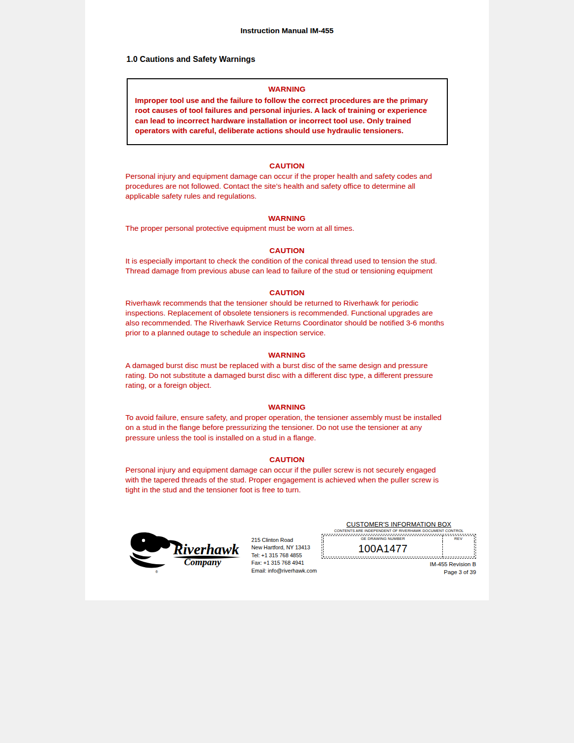Instruction Manual IM-455
1.0 Cautions and Safety Warnings
WARNING
Improper tool use and the failure to follow the correct procedures are the primary root causes of tool failures and personal injuries. A lack of training or experience can lead to incorrect hardware installation or incorrect tool use. Only trained operators with careful, deliberate actions should use hydraulic tensioners.
CAUTION
Personal injury and equipment damage can occur if the proper health and safety codes and procedures are not followed. Contact the site’s health and safety office to determine all applicable safety rules and regulations.
WARNING
The proper personal protective equipment must be worn at all times.
CAUTION
It is especially important to check the condition of the conical thread used to tension the stud. Thread damage from previous abuse can lead to failure of the stud or tensioning equipment
CAUTION
Riverhawk recommends that the tensioner should be returned to Riverhawk for periodic inspections. Replacement of obsolete tensioners is recommended. Functional upgrades are also recommended. The Riverhawk Service Returns Coordinator should be notified 3-6 months prior to a planned outage to schedule an inspection service.
WARNING
A damaged burst disc must be replaced with a burst disc of the same design and pressure rating. Do not substitute a damaged burst disc with a different disc type, a different pressure rating, or a foreign object.
WARNING
To avoid failure, ensure safety, and proper operation, the tensioner assembly must be installed on a stud in the flange before pressurizing the tensioner. Do not use the tensioner at any pressure unless the tool is installed on a stud in a flange.
CAUTION
Personal injury and equipment damage can occur if the puller screw is not securely engaged with the tapered threads of the stud. Proper engagement is achieved when the puller screw is tight in the stud and the tensioner foot is free to turn.
Riverhawk Company ®
215 Clinton Road
New Hartford, NY 13413
Tel: +1 315 768 4855
Fax: +1 315 768 4941
Email: info@riverhawk.com
CUSTOMER'S INFORMATION BOX
CONTENTS ARE INDEPENDENT OF RIVERHAWK DOCUMENT CONTROL
| GE DRAWING NUMBER | REV |
| --- | --- |
| 100A1477 | |
IM-455 Revision B
Page 3 of 39